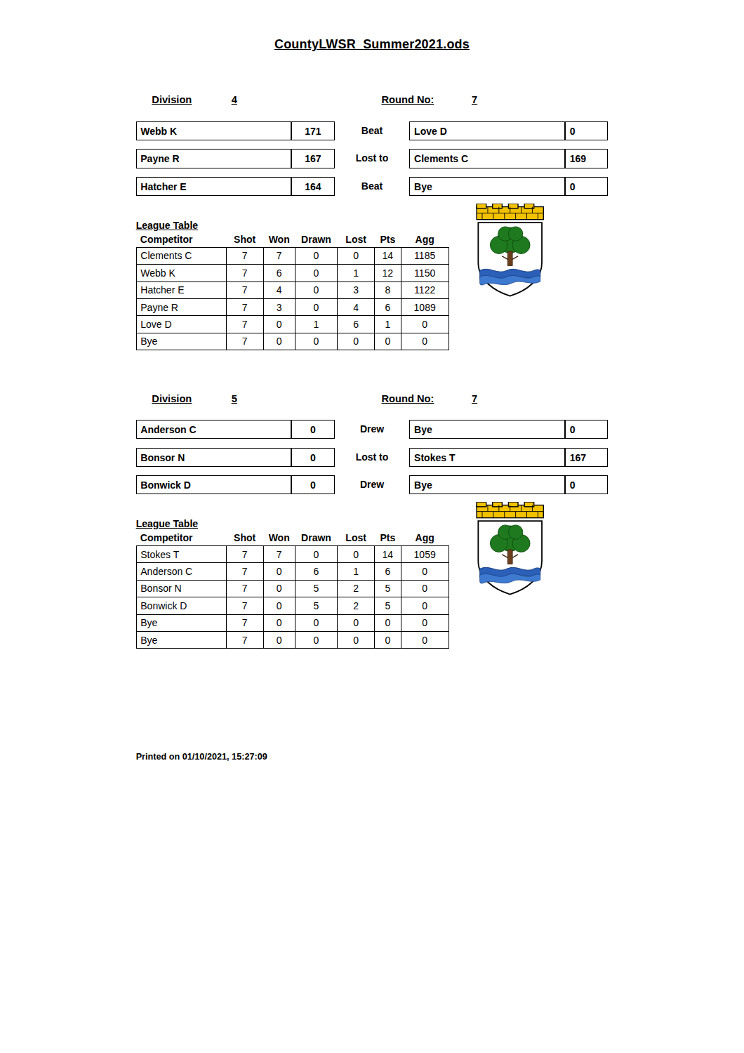CountyLWSR_Summer2021.ods
Division 4
Round No: 7
Webb K
171
Beat
Love D
0
Payne R
167
Lost to
Clements C
169
Hatcher E
164
Beat
Bye
0
League Table
| Competitor | Shot | Won | Drawn | Lost | Pts | Agg |
| --- | --- | --- | --- | --- | --- | --- |
| Clements C | 7 | 7 | 0 | 0 | 14 | 1185 |
| Webb K | 7 | 6 | 0 | 1 | 12 | 1150 |
| Hatcher E | 7 | 4 | 0 | 3 | 8 | 1122 |
| Payne R | 7 | 3 | 0 | 4 | 6 | 1089 |
| Love D | 7 | 0 | 1 | 6 | 1 | 0 |
| Bye | 7 | 0 | 0 | 0 | 0 | 0 |
Division 5
Round No: 7
Anderson C
0
Drew
Bye
0
Bonsor N
0
Lost to
Stokes T
167
Bonwick D
0
Drew
Bye
0
League Table
| Competitor | Shot | Won | Drawn | Lost | Pts | Agg |
| --- | --- | --- | --- | --- | --- | --- |
| Stokes T | 7 | 7 | 0 | 0 | 14 | 1059 |
| Anderson C | 7 | 0 | 6 | 1 | 6 | 0 |
| Bonsor N | 7 | 0 | 5 | 2 | 5 | 0 |
| Bonwick D | 7 | 0 | 5 | 2 | 5 | 0 |
| Bye | 7 | 0 | 0 | 0 | 0 | 0 |
| Bye | 7 | 0 | 0 | 0 | 0 | 0 |
Printed on 01/10/2021, 15:27:09